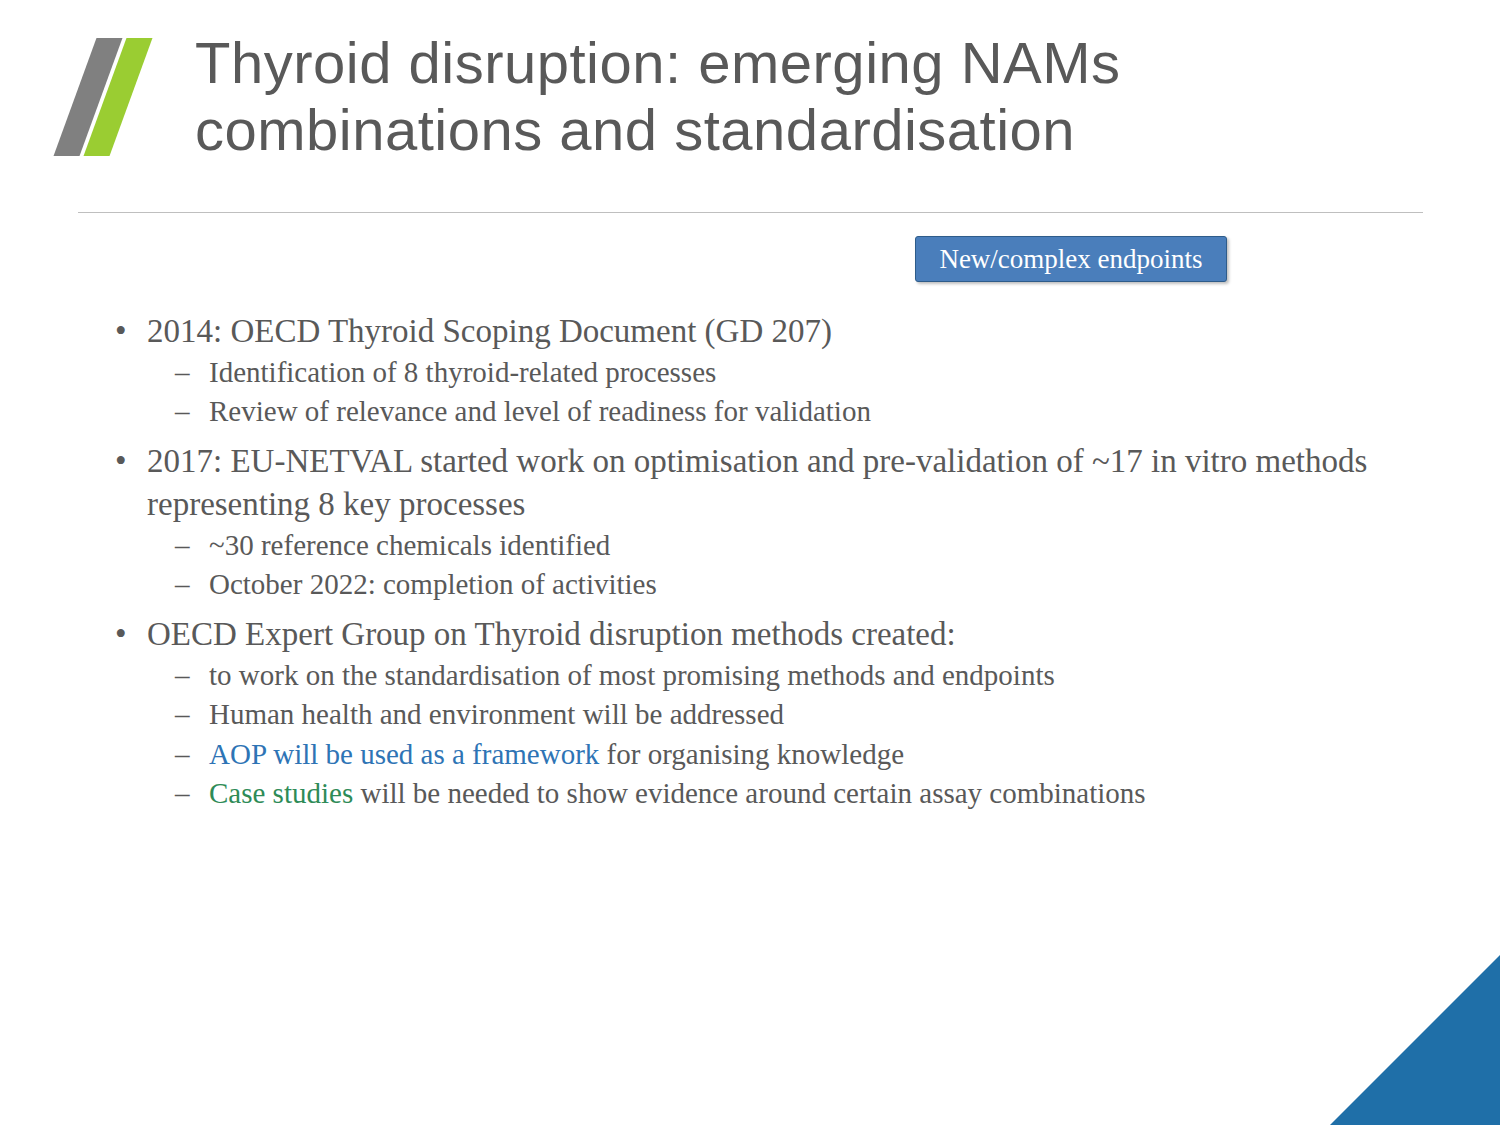Thyroid disruption: emerging NAMs combinations and standardisation
New/complex endpoints
•2014: OECD Thyroid Scoping Document (GD 207)
–Identification of 8 thyroid-related processes
–Review of relevance and level of readiness for validation
•2017: EU-NETVAL started work on optimisation and pre-validation of ~17 in vitro methods representing 8 key processes
–~30 reference chemicals identified
–October 2022: completion of activities
•OECD Expert Group on Thyroid disruption methods created:
–to work on the standardisation of most promising methods and endpoints
–Human health and environment will be addressed
–AOP will be used as a framework for organising knowledge
–Case studies will be needed to show evidence around certain assay combinations